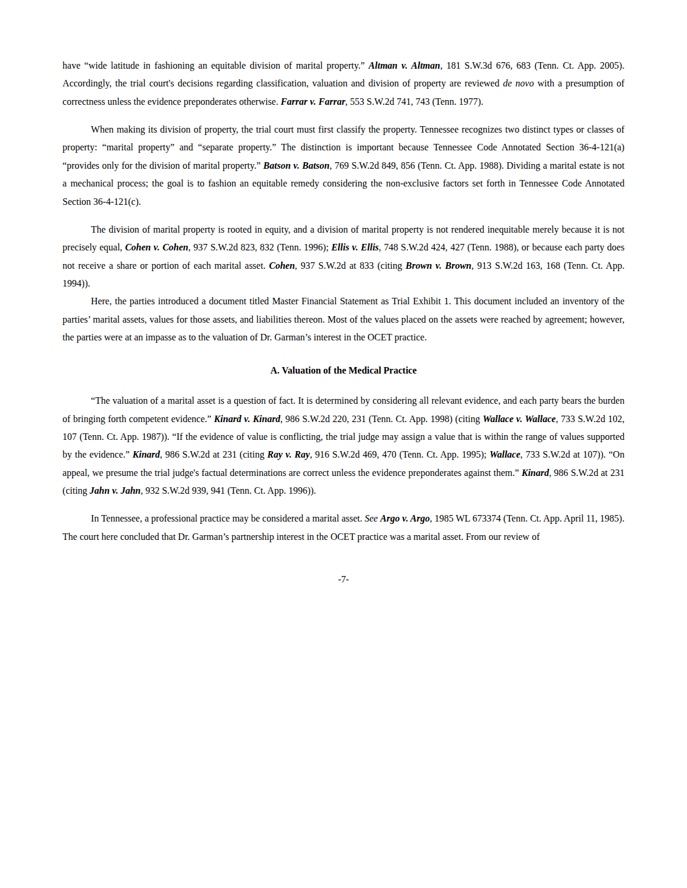have “wide latitude in fashioning an equitable division of marital property.” Altman v. Altman, 181 S.W.3d 676, 683 (Tenn. Ct. App. 2005). Accordingly, the trial court's decisions regarding classification, valuation and division of property are reviewed de novo with a presumption of correctness unless the evidence preponderates otherwise. Farrar v. Farrar, 553 S.W.2d 741, 743 (Tenn. 1977).
When making its division of property, the trial court must first classify the property. Tennessee recognizes two distinct types or classes of property: “marital property” and “separate property.” The distinction is important because Tennessee Code Annotated Section 36-4-121(a) “provides only for the division of marital property.” Batson v. Batson, 769 S.W.2d 849, 856 (Tenn. Ct. App. 1988). Dividing a marital estate is not a mechanical process; the goal is to fashion an equitable remedy considering the non-exclusive factors set forth in Tennessee Code Annotated Section 36-4-121(c).
The division of marital property is rooted in equity, and a division of marital property is not rendered inequitable merely because it is not precisely equal, Cohen v. Cohen, 937 S.W.2d 823, 832 (Tenn. 1996); Ellis v. Ellis, 748 S.W.2d 424, 427 (Tenn. 1988), or because each party does not receive a share or portion of each marital asset. Cohen, 937 S.W.2d at 833 (citing Brown v. Brown, 913 S.W.2d 163, 168 (Tenn. Ct. App. 1994)).
Here, the parties introduced a document titled Master Financial Statement as Trial Exhibit 1. This document included an inventory of the parties’ marital assets, values for those assets, and liabilities thereon. Most of the values placed on the assets were reached by agreement; however, the parties were at an impasse as to the valuation of Dr. Garman’s interest in the OCET practice.
A. Valuation of the Medical Practice
“The valuation of a marital asset is a question of fact. It is determined by considering all relevant evidence, and each party bears the burden of bringing forth competent evidence.” Kinard v. Kinard, 986 S.W.2d 220, 231 (Tenn. Ct. App. 1998) (citing Wallace v. Wallace, 733 S.W.2d 102, 107 (Tenn. Ct. App. 1987)). “If the evidence of value is conflicting, the trial judge may assign a value that is within the range of values supported by the evidence.” Kinard, 986 S.W.2d at 231 (citing Ray v. Ray, 916 S.W.2d 469, 470 (Tenn. Ct. App. 1995); Wallace, 733 S.W.2d at 107)). “On appeal, we presume the trial judge's factual determinations are correct unless the evidence preponderates against them.” Kinard, 986 S.W.2d at 231 (citing Jahn v. Jahn, 932 S.W.2d 939, 941 (Tenn. Ct. App. 1996)).
In Tennessee, a professional practice may be considered a marital asset. See Argo v. Argo, 1985 WL 673374 (Tenn. Ct. App. April 11, 1985). The court here concluded that Dr. Garman’s partnership interest in the OCET practice was a marital asset. From our review of
-7-